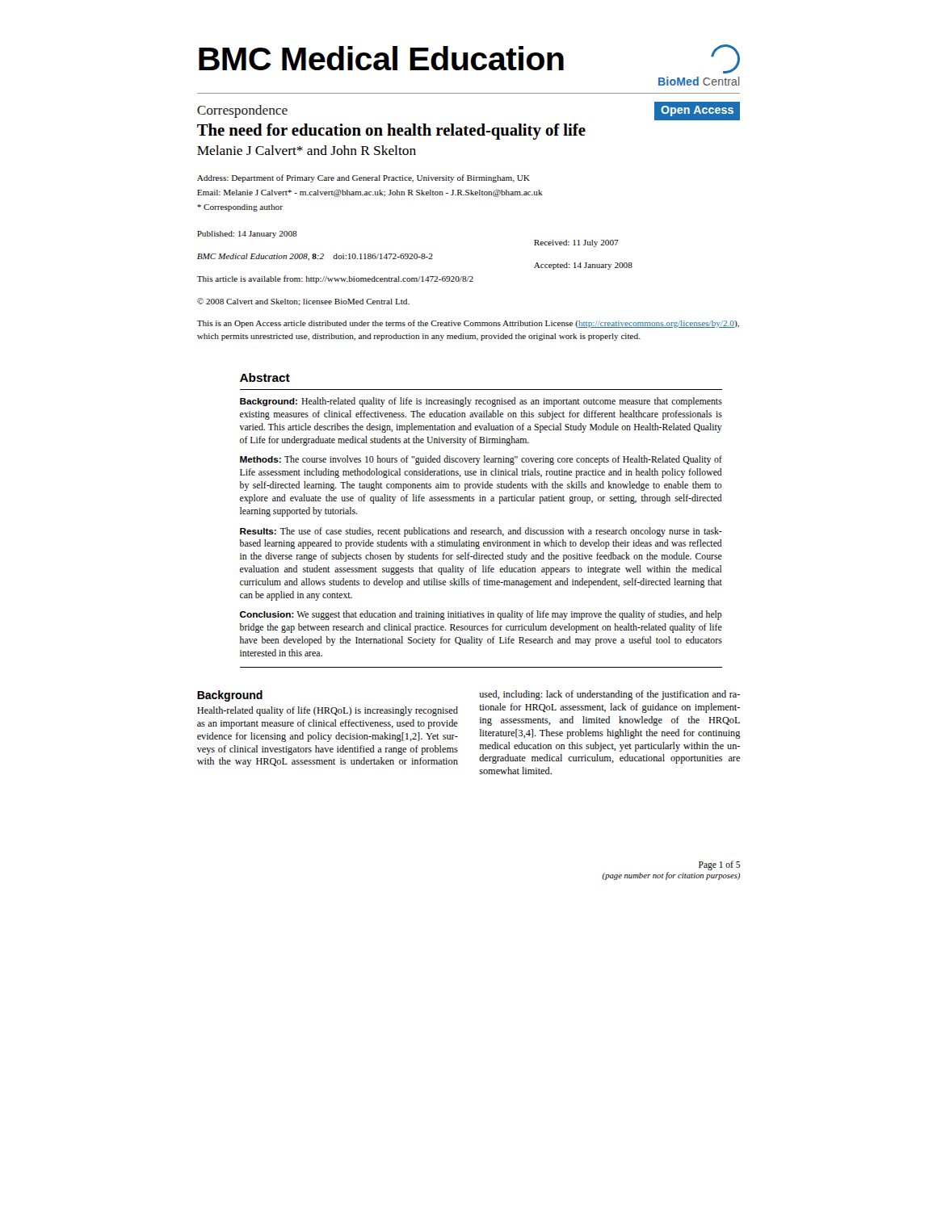BMC Medical Education
BioMed Central
Open Access
Correspondence
The need for education on health related-quality of life
Melanie J Calvert* and John R Skelton
Address: Department of Primary Care and General Practice, University of Birmingham, UK
Email: Melanie J Calvert* - m.calvert@bham.ac.uk; John R Skelton - J.R.Skelton@bham.ac.uk
* Corresponding author
Published: 14 January 2008
BMC Medical Education 2008, 8:2 doi:10.1186/1472-6920-8-2
This article is available from: http://www.biomedcentral.com/1472-6920/8/2
Received: 11 July 2007
Accepted: 14 January 2008
© 2008 Calvert and Skelton; licensee BioMed Central Ltd.
This is an Open Access article distributed under the terms of the Creative Commons Attribution License (http://creativecommons.org/licenses/by/2.0),
which permits unrestricted use, distribution, and reproduction in any medium, provided the original work is properly cited.
Abstract
Background: Health-related quality of life is increasingly recognised as an important outcome measure that complements existing measures of clinical effectiveness. The education available on this subject for different healthcare professionals is varied. This article describes the design, implementation and evaluation of a Special Study Module on Health-Related Quality of Life for undergraduate medical students at the University of Birmingham.
Methods: The course involves 10 hours of "guided discovery learning" covering core concepts of Health-Related Quality of Life assessment including methodological considerations, use in clinical trials, routine practice and in health policy followed by self-directed learning. The taught components aim to provide students with the skills and knowledge to enable them to explore and evaluate the use of quality of life assessments in a particular patient group, or setting, through self-directed learning supported by tutorials.
Results: The use of case studies, recent publications and research, and discussion with a research oncology nurse in task-based learning appeared to provide students with a stimulating environment in which to develop their ideas and was reflected in the diverse range of subjects chosen by students for self-directed study and the positive feedback on the module. Course evaluation and student assessment suggests that quality of life education appears to integrate well within the medical curriculum and allows students to develop and utilise skills of time-management and independent, self-directed learning that can be applied in any context.
Conclusion: We suggest that education and training initiatives in quality of life may improve the quality of studies, and help bridge the gap between research and clinical practice. Resources for curriculum development on health-related quality of life have been developed by the International Society for Quality of Life Research and may prove a useful tool to educators interested in this area.
Background
Health-related quality of life (HRQoL) is increasingly recognised as an important measure of clinical effectiveness, used to provide evidence for licensing and policy decision-making[1,2]. Yet surveys of clinical investigators have identified a range of problems with the way HRQoL assessment is undertaken or information used, including: lack of understanding of the justification and rationale for HRQoL assessment, lack of guidance on implementing assessments, and limited knowledge of the HRQoL literature[3,4]. These problems highlight the need for continuing medical education on this subject, yet particularly within the undergraduate medical curriculum, educational opportunities are somewhat limited.
Page 1 of 5
(page number not for citation purposes)